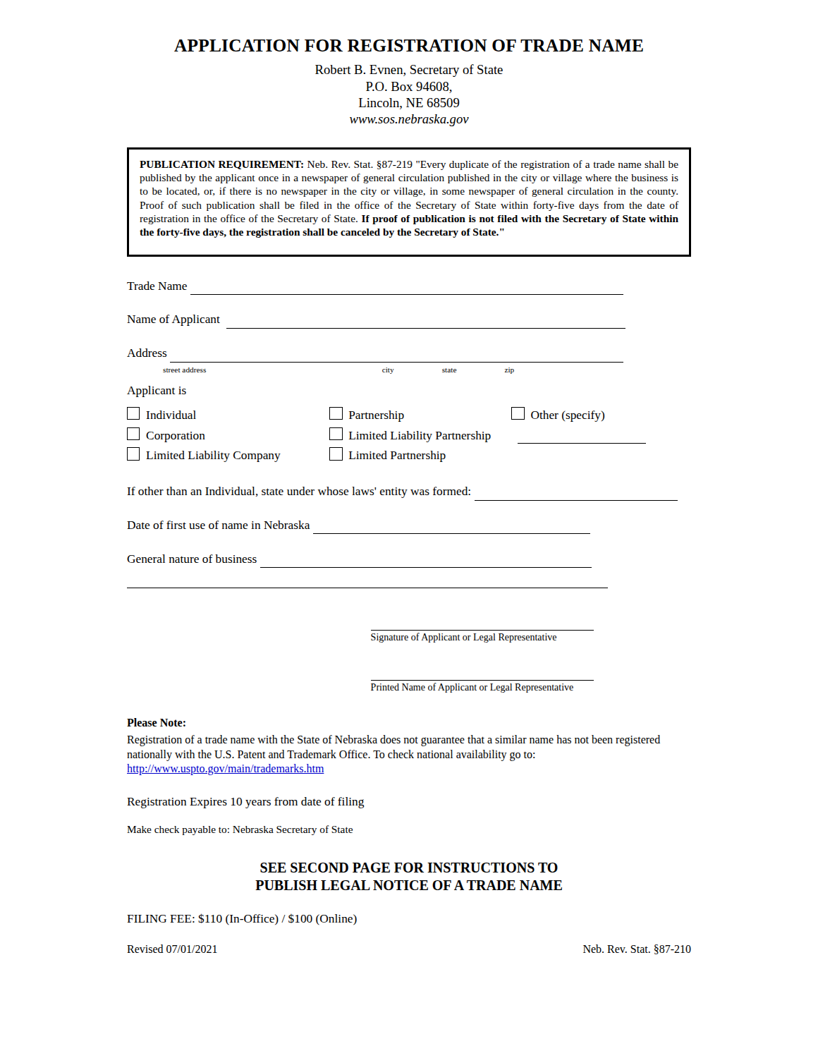APPLICATION FOR REGISTRATION OF TRADE NAME
Robert B. Evnen, Secretary of State
P.O. Box 94608,
Lincoln, NE 68509
www.sos.nebraska.gov
PUBLICATION REQUIREMENT: Neb. Rev. Stat. §87-219 "Every duplicate of the registration of a trade name shall be published by the applicant once in a newspaper of general circulation published in the city or village where the business is to be located, or, if there is no newspaper in the city or village, in some newspaper of general circulation in the county. Proof of such publication shall be filed in the office of the Secretary of State within forty-five days from the date of registration in the office of the Secretary of State. If proof of publication is not filed with the Secretary of State within the forty-five days, the registration shall be canceled by the Secretary of State."
Trade Name
Name of Applicant
Address
street address city state zip
Applicant is
| Individual | Partnership | Other (specify) |
| Corporation | Limited Liability Partnership | |
| Limited Liability Company | Limited Partnership | |
If other than an Individual, state under whose laws' entity was formed:
Date of first use of name in Nebraska
General nature of business
Signature of Applicant or Legal Representative
Printed Name of Applicant or Legal Representative
Please Note:
Registration of a trade name with the State of Nebraska does not guarantee that a similar name has not been registered nationally with the U.S. Patent and Trademark Office. To check national availability go to: http://www.uspto.gov/main/trademarks.htm
Registration Expires 10 years from date of filing
Make check payable to: Nebraska Secretary of State
SEE SECOND PAGE FOR INSTRUCTIONS TO
PUBLISH LEGAL NOTICE OF A TRADE NAME
FILING FEE: $110 (In-Office) / $100 (Online)
Revised 07/01/2021 Neb. Rev. Stat. §87-210